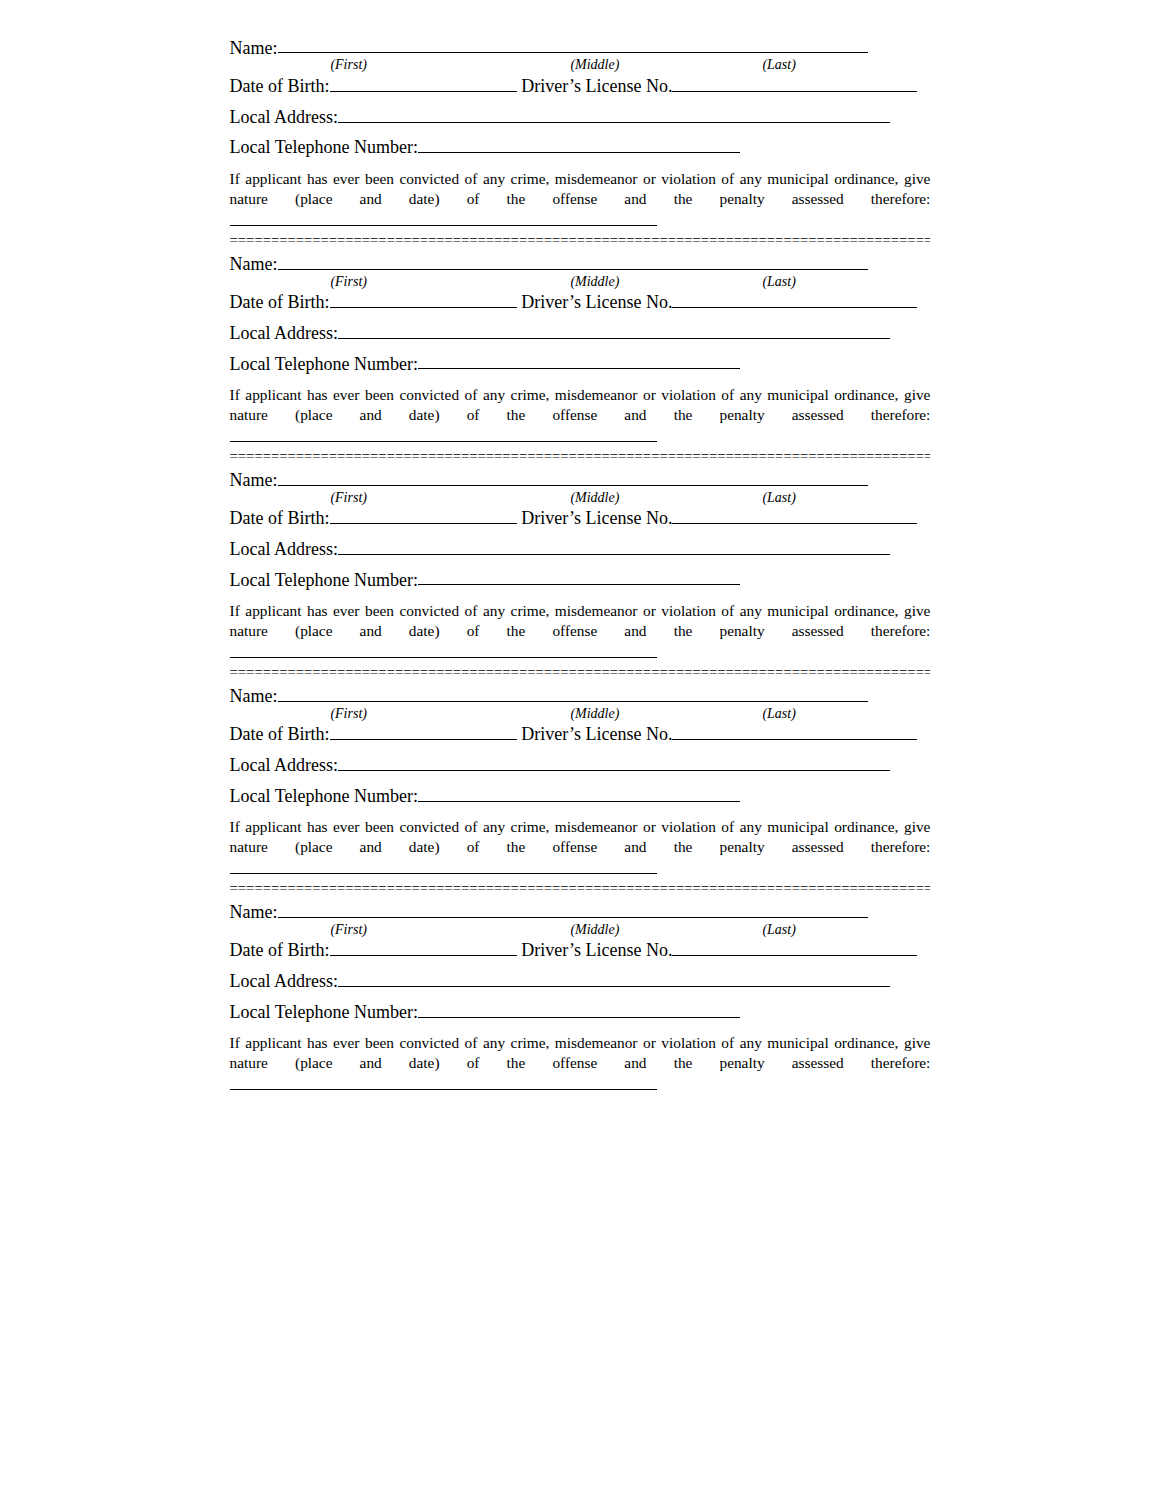Name:
(First) (Middle) (Last)
Date of Birth: Driver’s License No.
Local Address:
Local Telephone Number:
If applicant has ever been convicted of any crime, misdemeanor or violation of any municipal ordinance, give nature (place and date) of the offense and the penalty assessed therefore:
==========================================================================================
Name:
(First) (Middle) (Last)
Date of Birth: Driver’s License No.
Local Address:
Local Telephone Number:
If applicant has ever been convicted of any crime, misdemeanor or violation of any municipal ordinance, give nature (place and date) of the offense and the penalty assessed therefore:
==========================================================================================
Name:
(First) (Middle) (Last)
Date of Birth: Driver’s License No.
Local Address:
Local Telephone Number:
If applicant has ever been convicted of any crime, misdemeanor or violation of any municipal ordinance, give nature (place and date) of the offense and the penalty assessed therefore:
==========================================================================================
Name:
(First) (Middle) (Last)
Date of Birth: Driver’s License No.
Local Address:
Local Telephone Number:
If applicant has ever been convicted of any crime, misdemeanor or violation of any municipal ordinance, give nature (place and date) of the offense and the penalty assessed therefore:
==========================================================================================
Name:
(First) (Middle) (Last)
Date of Birth: Driver’s License No.
Local Address:
Local Telephone Number:
If applicant has ever been convicted of any crime, misdemeanor or violation of any municipal ordinance, give nature (place and date) of the offense and the penalty assessed therefore: